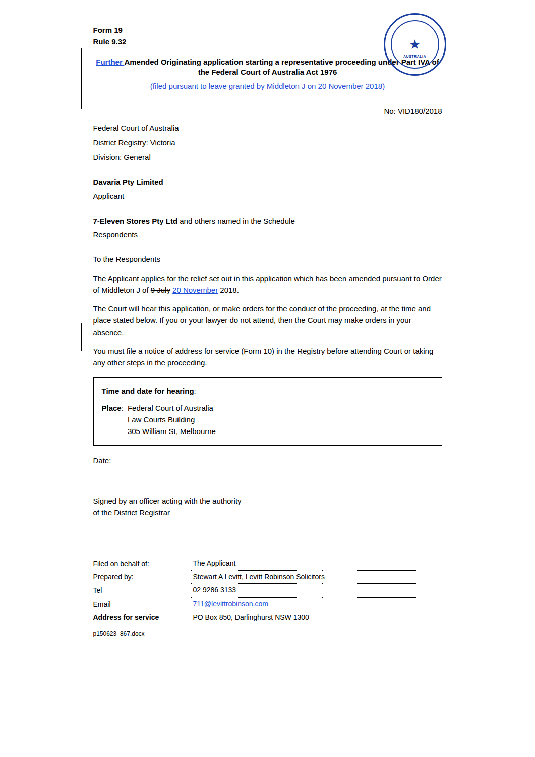★
AUSTRALIA
Form 19
Rule 9.32
Further Amended Originating application starting a representative proceeding under Part IVA of the Federal Court of Australia Act 1976
(filed pursuant to leave granted by Middleton J on 20 November 2018)
No: VID180/2018
Federal Court of Australia
District Registry: Victoria
Division: General
Davaria Pty Limited
Applicant
7-Eleven Stores Pty Ltd and others named in the Schedule
Respondents
To the Respondents
The Applicant applies for the relief set out in this application which has been amended pursuant to Order of Middleton J of 9 July 20 November 2018.
The Court will hear this application, or make orders for the conduct of the proceeding, at the time and place stated below. If you or your lawyer do not attend, then the Court may make orders in your absence.
You must file a notice of address for service (Form 10) in the Registry before attending Court or taking any other steps in the proceeding.
Time and date for hearing:
Place:
Federal Court of Australia
Law Courts Building
305 William St, Melbourne
Date:
Signed by an officer acting with the authority
of the District Registrar
| Filed on behalf of: | The Applicant |
| Prepared by: | Stewart A Levitt, Levitt Robinson Solicitors |
| Tel | 02 9286 3133 | |
| Email | 711@levittrobinson.com |
| Address for service | PO Box 850, Darlinghurst NSW 1300 |
p150623_867.docx